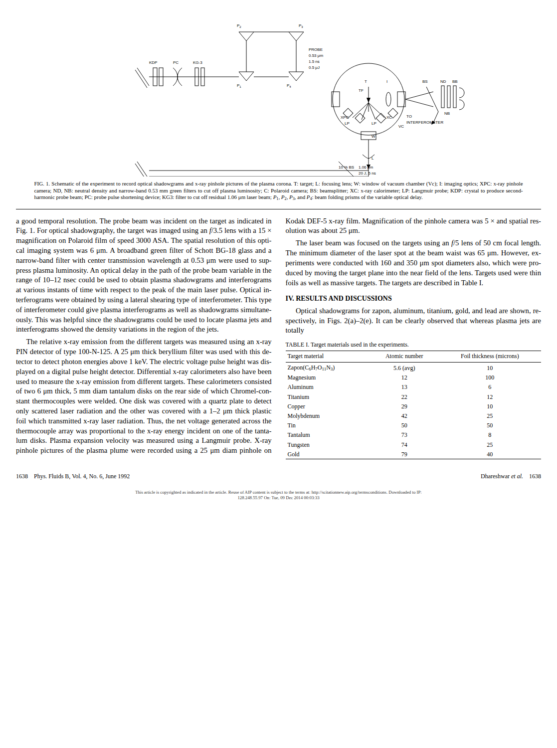P2 P3 P1 P4 KDP PC KG-3 PROBE 0.53 μm 1.5 ns 0.5 μJ T I TF XPC LP LP XC VC BS ND BB NB TO INTERFEROMETER W L 10 % BS 1.06 μm 20 J, 5 ns
FIG. 1. Schematic of the experiment to record optical shadowgrams and x-ray pinhole pictures of the plasma corona. T: target; L: focusing lens; W: window of vacuum chamber (Vc); I: imaging optics; XPC: x-ray pinhole camera; ND, NB: neutral density and narrow-band 0.53 mm green filters to cut off plasma luminosity; C: Polaroid camera; BS: beamsplitter; XC: x-ray calorimeter; LP: Langmuir probe; KDP: crystal to produce second-harmonic probe beam; PC: probe pulse shortening device; KG3: filter to cut off residual 1.06 μm laser beam; P1, P2, P3, and P4: beam folding prisms of the variable optical delay.
a good temporal resolution. The probe beam was incident on the target as indicated in Fig. 1. For optical shadowgraphy, the target was imaged using an f/3.5 lens with a 15 × magnification on Polaroid film of speed 3000 ASA. The spatial resolution of this optical imaging system was 6 μm. A broadband green filter of Schott BG-18 glass and a narrow-band filter with center transmission wavelength at 0.53 μm were used to suppress plasma luminosity. An optical delay in the path of the probe beam variable in the range of 10–12 nsec could be used to obtain plasma shadowgrams and interferograms at various instants of time with respect to the peak of the main laser pulse. Optical interferograms were obtained by using a lateral shearing type of interferometer. This type of interferometer could give plasma interferograms as well as shadowgrams simultaneously. This was helpful since the shadowgrams could be used to locate plasma jets and interferograms showed the density variations in the region of the jets.
The relative x-ray emission from the different targets was measured using an x-ray PIN detector of type 100-N-125. A 25 μm thick beryllium filter was used with this detector to detect photon energies above 1 keV. The electric voltage pulse height was displayed on a digital pulse height detector. Differential x-ray calorimeters also have been used to measure the x-ray emission from different targets. These calorimeters consisted of two 6 μm thick, 5 mm diam tantalum disks on the rear side of which Chromel-constant thermocouples were welded. One disk was covered with a quartz plate to detect only scattered laser radiation and the other was covered with a 1–2 μm thick plastic foil which transmitted x-ray laser radiation. Thus, the net voltage generated across the thermocouple array was proportional to the x-ray energy incident on one of the tantalum disks. Plasma expansion velocity was measured using a Langmuir probe. X-ray pinhole pictures of the plasma plume were recorded using a 25 μm diam pinhole on Kodak DEF-5 x-ray film. Magnification of the pinhole camera was 5 × and spatial resolution was about 25 μm.
The laser beam was focused on the targets using an f/5 lens of 50 cm focal length. The minimum diameter of the laser spot at the beam waist was 65 μm. However, experiments were conducted with 160 and 350 μm spot diameters also, which were produced by moving the target plane into the near field of the lens. Targets used were thin foils as well as massive targets. The targets are described in Table I.
IV. RESULTS AND DISCUSSIONS
Optical shadowgrams for zapon, aluminum, titanium, gold, and lead are shown, respectively, in Figs. 2(a)–2(e). It can be clearly observed that whereas plasma jets are totally
TABLE I. Target materials used in the experiments.
| Target material | Atomic number | Foil thickness (microns) |
| --- | --- | --- |
| Zapon(C 6 H 7 O 11 N 3 ) | 5.6 (avg) | 10 |
| Magnesium | 12 | 100 |
| Aluminum | 13 | 6 |
| Titanium | 22 | 12 |
| Copper | 29 | 10 |
| Molybdenum | 42 | 25 |
| Tin | 50 | 50 |
| Tantalum | 73 | 8 |
| Tungsten | 74 | 25 |
| Gold | 79 | 40 |
1638 Phys. Fluids B, Vol. 4, No. 6, June 1992
Dhareshwar et al. 1638
This article is copyrighted as indicated in the article. Reuse of AIP content is subject to the terms at: http://scitationnew.aip.org/termsconditions. Downloaded to IP:
128.248.55.97 On: Tue, 09 Dec 2014 00:03:33